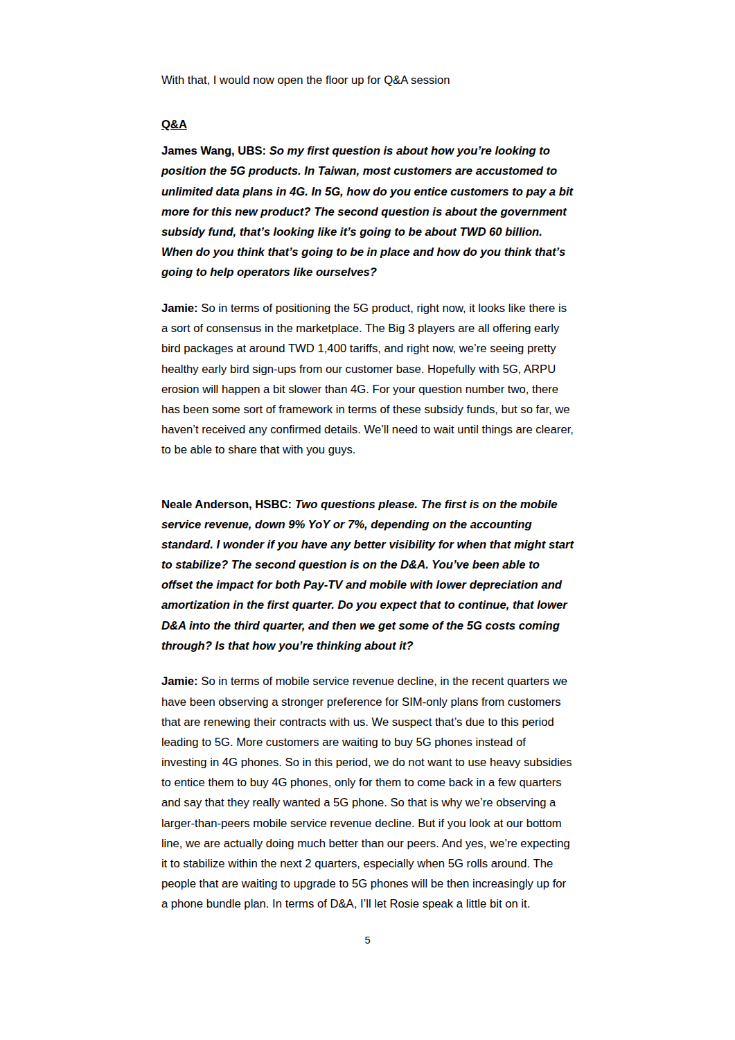With that, I would now open the floor up for Q&A session
Q&A
James Wang, UBS: So my first question is about how you’re looking to position the 5G products. In Taiwan, most customers are accustomed to unlimited data plans in 4G. In 5G, how do you entice customers to pay a bit more for this new product? The second question is about the government subsidy fund, that’s looking like it’s going to be about TWD 60 billion. When do you think that’s going to be in place and how do you think that’s going to help operators like ourselves?
Jamie: So in terms of positioning the 5G product, right now, it looks like there is a sort of consensus in the marketplace. The Big 3 players are all offering early bird packages at around TWD 1,400 tariffs, and right now, we’re seeing pretty healthy early bird sign-ups from our customer base. Hopefully with 5G, ARPU erosion will happen a bit slower than 4G. For your question number two, there has been some sort of framework in terms of these subsidy funds, but so far, we haven’t received any confirmed details. We’ll need to wait until things are clearer, to be able to share that with you guys.
Neale Anderson, HSBC: Two questions please. The first is on the mobile service revenue, down 9% YoY or 7%, depending on the accounting standard. I wonder if you have any better visibility for when that might start to stabilize? The second question is on the D&A. You’ve been able to offset the impact for both Pay-TV and mobile with lower depreciation and amortization in the first quarter. Do you expect that to continue, that lower D&A into the third quarter, and then we get some of the 5G costs coming through? Is that how you’re thinking about it?
Jamie: So in terms of mobile service revenue decline, in the recent quarters we have been observing a stronger preference for SIM-only plans from customers that are renewing their contracts with us. We suspect that’s due to this period leading to 5G. More customers are waiting to buy 5G phones instead of investing in 4G phones. So in this period, we do not want to use heavy subsidies to entice them to buy 4G phones, only for them to come back in a few quarters and say that they really wanted a 5G phone. So that is why we’re observing a larger-than-peers mobile service revenue decline. But if you look at our bottom line, we are actually doing much better than our peers. And yes, we’re expecting it to stabilize within the next 2 quarters, especially when 5G rolls around. The people that are waiting to upgrade to 5G phones will be then increasingly up for a phone bundle plan. In terms of D&A, I’ll let Rosie speak a little bit on it.
5